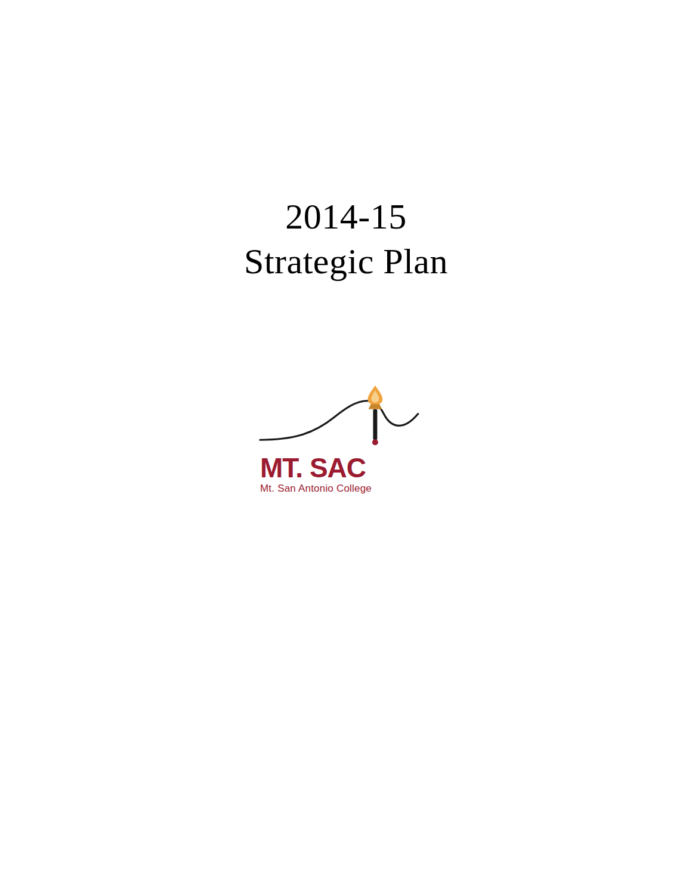2014-15
Strategic Plan
MT. SAC
Mt. San Antonio College